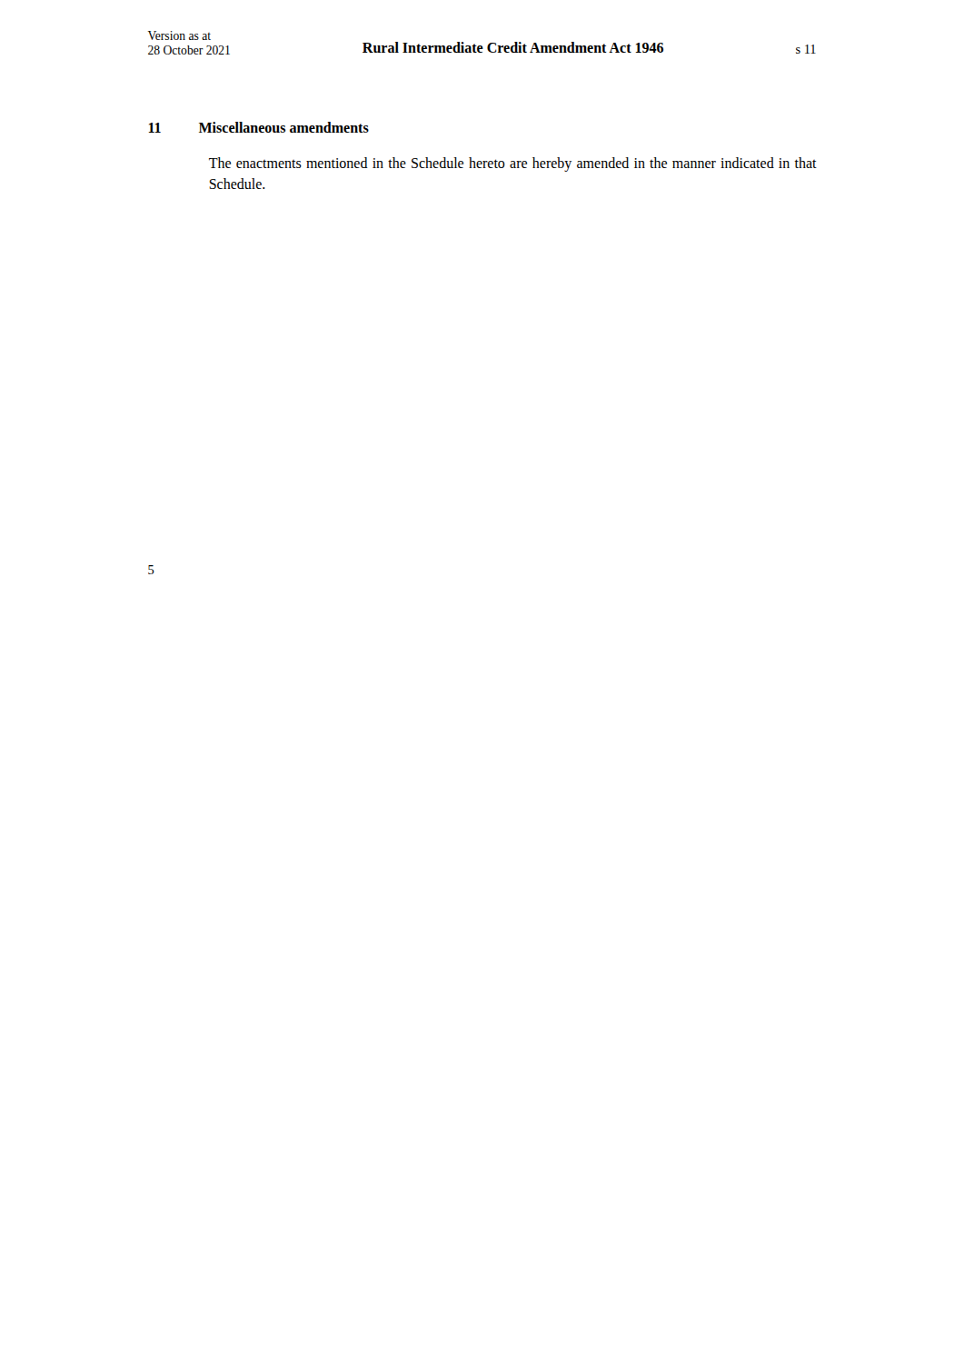Version as at
28 October 2021
Rural Intermediate Credit Amendment Act 1946
s 11
11 Miscellaneous amendments
The enactments mentioned in the Schedule hereto are hereby amended in the manner indicated in that Schedule.
5